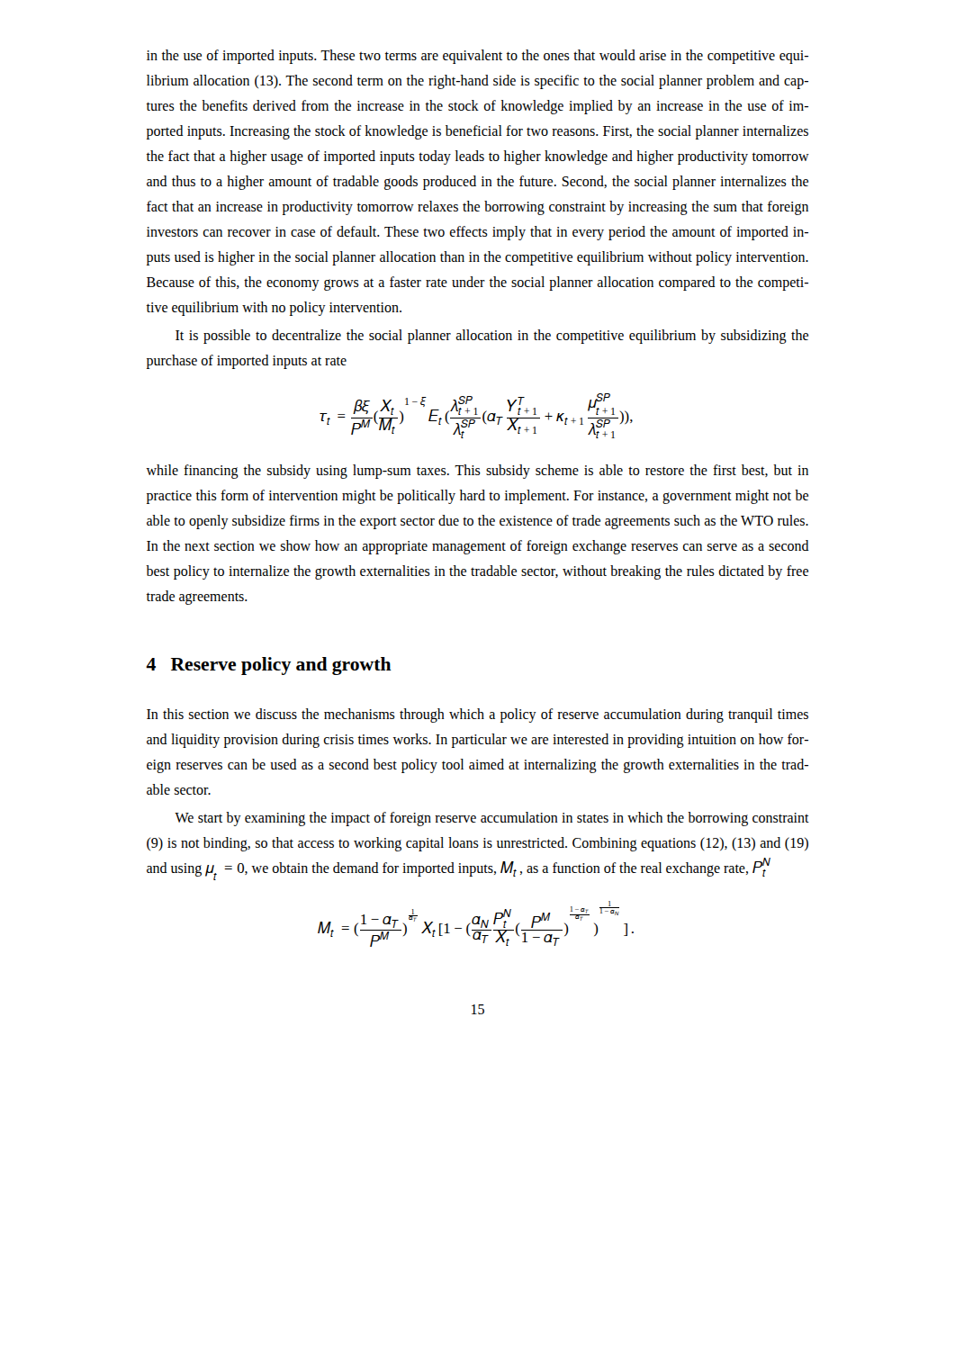in the use of imported inputs. These two terms are equivalent to the ones that would arise in the competitive equilibrium allocation (13). The second term on the right-hand side is specific to the social planner problem and captures the benefits derived from the increase in the stock of knowledge implied by an increase in the use of imported inputs. Increasing the stock of knowledge is beneficial for two reasons. First, the social planner internalizes the fact that a higher usage of imported inputs today leads to higher knowledge and higher productivity tomorrow and thus to a higher amount of tradable goods produced in the future. Second, the social planner internalizes the fact that an increase in productivity tomorrow relaxes the borrowing constraint by increasing the sum that foreign investors can recover in case of default. These two effects imply that in every period the amount of imported inputs used is higher in the social planner allocation than in the competitive equilibrium without policy intervention. Because of this, the economy grows at a faster rate under the social planner allocation compared to the competitive equilibrium with no policy intervention.
It is possible to decentralize the social planner allocation in the competitive equilibrium by subsidizing the purchase of imported inputs at rate
τt = βξ PM ( Xt Mt ) 1−ξ Et ( λt+1SP λtSP ( αT Yt+1T Xt+1 + κt+1 μt+1SP λt+1SP ) ) ,
while financing the subsidy using lump-sum taxes. This subsidy scheme is able to restore the first best, but in practice this form of intervention might be politically hard to implement. For instance, a government might not be able to openly subsidize firms in the export sector due to the existence of trade agreements such as the WTO rules. In the next section we show how an appropriate management of foreign exchange reserves can serve as a second best policy to internalize the growth externalities in the tradable sector, without breaking the rules dictated by free trade agreements.
4 Reserve policy and growth
In this section we discuss the mechanisms through which a policy of reserve accumulation during tranquil times and liquidity provision during crisis times works. In particular we are interested in providing intuition on how foreign reserves can be used as a second best policy tool aimed at internalizing the growth externalities in the tradable sector.
We start by examining the impact of foreign reserve accumulation in states in which the borrowing constraint (9) is not binding, so that access to working capital loans is unrestricted. Combining equations (12), (13) and (19) and using μt=0, we obtain the demand for imported inputs, Mt, as a function of the real exchange rate, PtN
Mt = ( 1−αT PM ) 1αT Xt [ 1 − ( αN αT PtN Xt ( PM 1−αT ) 1−αT αT ) 1 1−αN ] .
15